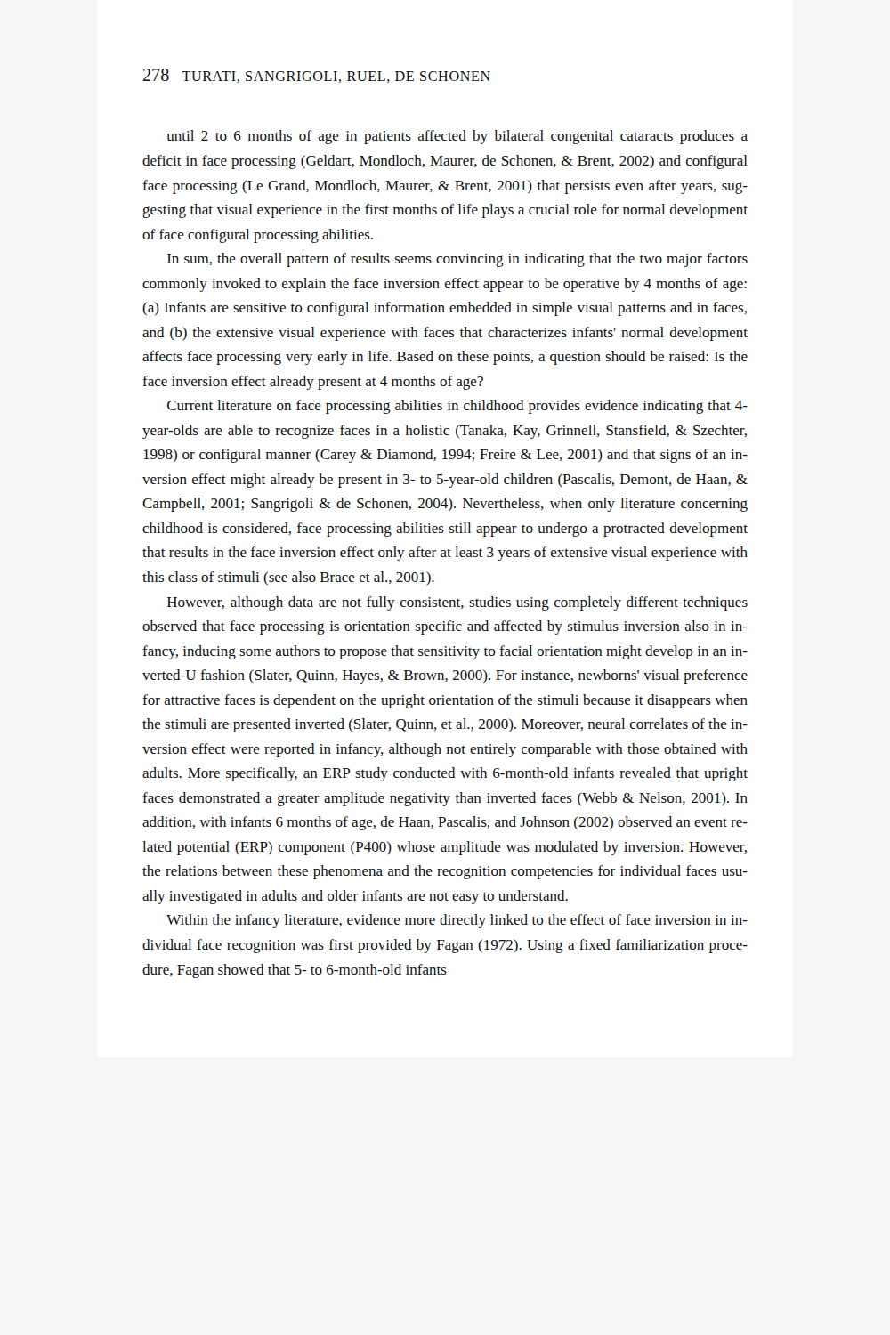278 TURATI, SANGRIGOLI, RUEL, DE SCHONEN
until 2 to 6 months of age in patients affected by bilateral congenital cataracts produces a deficit in face processing (Geldart, Mondloch, Maurer, de Schonen, & Brent, 2002) and configural face processing (Le Grand, Mondloch, Maurer, & Brent, 2001) that persists even after years, suggesting that visual experience in the first months of life plays a crucial role for normal development of face configural processing abilities.
In sum, the overall pattern of results seems convincing in indicating that the two major factors commonly invoked to explain the face inversion effect appear to be operative by 4 months of age: (a) Infants are sensitive to configural information embedded in simple visual patterns and in faces, and (b) the extensive visual experience with faces that characterizes infants' normal development affects face processing very early in life. Based on these points, a question should be raised: Is the face inversion effect already present at 4 months of age?
Current literature on face processing abilities in childhood provides evidence indicating that 4-year-olds are able to recognize faces in a holistic (Tanaka, Kay, Grinnell, Stansfield, & Szechter, 1998) or configural manner (Carey & Diamond, 1994; Freire & Lee, 2001) and that signs of an inversion effect might already be present in 3- to 5-year-old children (Pascalis, Demont, de Haan, & Campbell, 2001; Sangrigoli & de Schonen, 2004). Nevertheless, when only literature concerning childhood is considered, face processing abilities still appear to undergo a protracted development that results in the face inversion effect only after at least 3 years of extensive visual experience with this class of stimuli (see also Brace et al., 2001).
However, although data are not fully consistent, studies using completely different techniques observed that face processing is orientation specific and affected by stimulus inversion also in infancy, inducing some authors to propose that sensitivity to facial orientation might develop in an inverted-U fashion (Slater, Quinn, Hayes, & Brown, 2000). For instance, newborns' visual preference for attractive faces is dependent on the upright orientation of the stimuli because it disappears when the stimuli are presented inverted (Slater, Quinn, et al., 2000). Moreover, neural correlates of the inversion effect were reported in infancy, although not entirely comparable with those obtained with adults. More specifically, an ERP study conducted with 6-month-old infants revealed that upright faces demonstrated a greater amplitude negativity than inverted faces (Webb & Nelson, 2001). In addition, with infants 6 months of age, de Haan, Pascalis, and Johnson (2002) observed an event related potential (ERP) component (P400) whose amplitude was modulated by inversion. However, the relations between these phenomena and the recognition competencies for individual faces usually investigated in adults and older infants are not easy to understand.
Within the infancy literature, evidence more directly linked to the effect of face inversion in individual face recognition was first provided by Fagan (1972). Using a fixed familiarization procedure, Fagan showed that 5- to 6-month-old infants